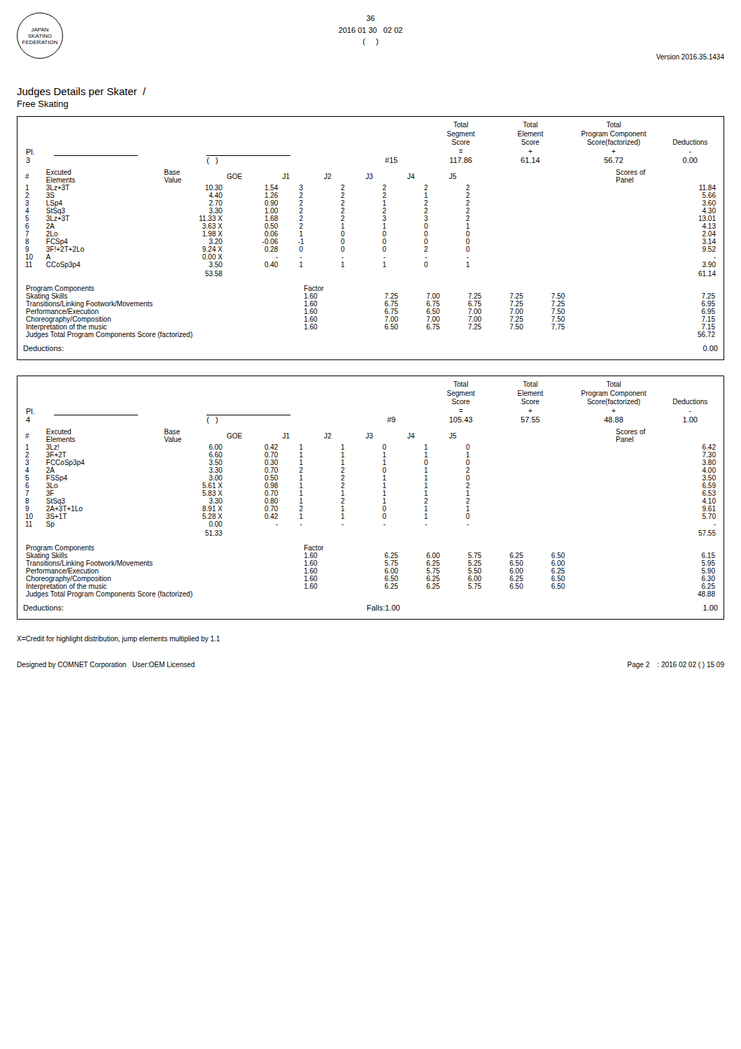JAPAN
SKATING
FEDERATION
36
2016 01 30 02 02
( )
Version 2016.35.1434
Judges Details per Skater /
Free Skating
| Pl. | | | | Total Segment Score = | Total Element Score + | Total Program Component Score(factorized) + | Deductions - |
| 3 | | ( ) | #15 | 117.86 | 61.14 | 56.72 | 0.00 |
| # | Excuted Elements | Base Value | GOE | J1 | J2 | J3 | J4 | J5 | | Scores of Panel |
| --- | --- | --- | --- | --- | --- | --- | --- | --- | --- | --- |
| 1 | 3Lz+3T | 10.30 | 1.54 | 3 | 2 | 2 | 2 | 2 | | 11.84 |
| 2 | 3S | 4.40 | 1.26 | 2 | 2 | 2 | 1 | 2 | | 5.66 |
| 3 | LSp4 | 2.70 | 0.90 | 2 | 2 | 1 | 2 | 2 | | 3.60 |
| 4 | StSq3 | 3.30 | 1.00 | 2 | 2 | 2 | 2 | 2 | | 4.30 |
| 5 | 3Lz+3T | 11.33 X | 1.68 | 2 | 2 | 3 | 3 | 2 | | 13.01 |
| 6 | 2A | 3.63 X | 0.50 | 2 | 1 | 1 | 0 | 1 | | 4.13 |
| 7 | 2Lo | 1.98 X | 0.06 | 1 | 0 | 0 | 0 | 0 | | 2.04 |
| 8 | FCSp4 | 3.20 | -0.06 | -1 | 0 | 0 | 0 | 0 | | 3.14 |
| 9 | 3F!+2T+2Lo | 9.24 X | 0.28 | 0 | 0 | 0 | 2 | 0 | | 9.52 |
| 10 | A | 0.00 X | - | - | - | - | - | - | | - |
| 11 | CCoSp3p4 | 3.50 | 0.40 | 1 | 1 | 1 | 0 | 1 | | 3.90 |
| | | 53.58 | | | 61.14 |
| Program Components | Factor | | | | | | | |
| Skating Skills | 1.60 | 7.25 | 7.00 | 7.25 | 7.25 | 7.50 | | 7.25 |
| Transitions/Linking Footwork/Movements | 1.60 | 6.75 | 6.75 | 6.75 | 7.25 | 7.25 | | 6.95 |
| Performance/Execution | 1.60 | 6.75 | 6.50 | 7.00 | 7.00 | 7.50 | | 6.95 |
| Choreography/Composition | 1.60 | 7.00 | 7.00 | 7.00 | 7.25 | 7.50 | | 7.15 |
| Interpretation of the music | 1.60 | 6.50 | 6.75 | 7.25 | 7.50 | 7.75 | | 7.15 |
| Judges Total Program Components Score (factorized) | | 56.72 |
Deductions:
0.00
| Pl. | | | | Total Segment Score = | Total Element Score + | Total Program Component Score(factorized) + | Deductions - |
| 4 | | ( ) | #9 | 105.43 | 57.55 | 48.88 | 1.00 |
| # | Excuted Elements | Base Value | GOE | J1 | J2 | J3 | J4 | J5 | | Scores of Panel |
| --- | --- | --- | --- | --- | --- | --- | --- | --- | --- | --- |
| 1 | 3Lz! | 6.00 | 0.42 | 1 | 1 | 0 | 1 | 0 | | 6.42 |
| 2 | 3F+2T | 6.60 | 0.70 | 1 | 1 | 1 | 1 | 1 | | 7.30 |
| 3 | FCCoSp3p4 | 3.50 | 0.30 | 1 | 1 | 1 | 0 | 0 | | 3.80 |
| 4 | 2A | 3.30 | 0.70 | 2 | 2 | 0 | 1 | 2 | | 4.00 |
| 5 | FSSp4 | 3.00 | 0.50 | 1 | 2 | 1 | 1 | 0 | | 3.50 |
| 6 | 3Lo | 5.61 X | 0.98 | 1 | 2 | 1 | 1 | 2 | | 6.59 |
| 7 | 3F | 5.83 X | 0.70 | 1 | 1 | 1 | 1 | 1 | | 6.53 |
| 8 | StSq3 | 3.30 | 0.80 | 1 | 2 | 1 | 2 | 2 | | 4.10 |
| 9 | 2A+3T+1Lo | 8.91 X | 0.70 | 2 | 1 | 0 | 1 | 1 | | 9.61 |
| 10 | 3S+1T | 5.28 X | 0.42 | 1 | 1 | 0 | 1 | 0 | | 5.70 |
| 11 | Sp | 0.00 | - | - | - | - | - | - | | - |
| | | 51.33 | | | 57.55 |
| Program Components | Factor | | | | | | | |
| Skating Skills | 1.60 | 6.25 | 6.00 | 5.75 | 6.25 | 6.50 | | 6.15 |
| Transitions/Linking Footwork/Movements | 1.60 | 5.75 | 6.25 | 5.25 | 6.50 | 6.00 | | 5.95 |
| Performance/Execution | 1.60 | 6.00 | 5.75 | 5.50 | 6.00 | 6.25 | | 5.90 |
| Choreography/Composition | 1.60 | 6.50 | 6.25 | 6.00 | 6.25 | 6.50 | | 6.30 |
| Interpretation of the music | 1.60 | 6.25 | 6.25 | 5.75 | 6.50 | 6.50 | | 6.25 |
| Judges Total Program Components Score (factorized) | | 48.88 |
Deductions:
Falls:1.00
1.00
X=Credit for highlight distribution, jump elements multiplied by 1.1
Designed by COMNET Corporation User:OEM Licensed
Page 2 : 2016 02 02 ( ) 15 09